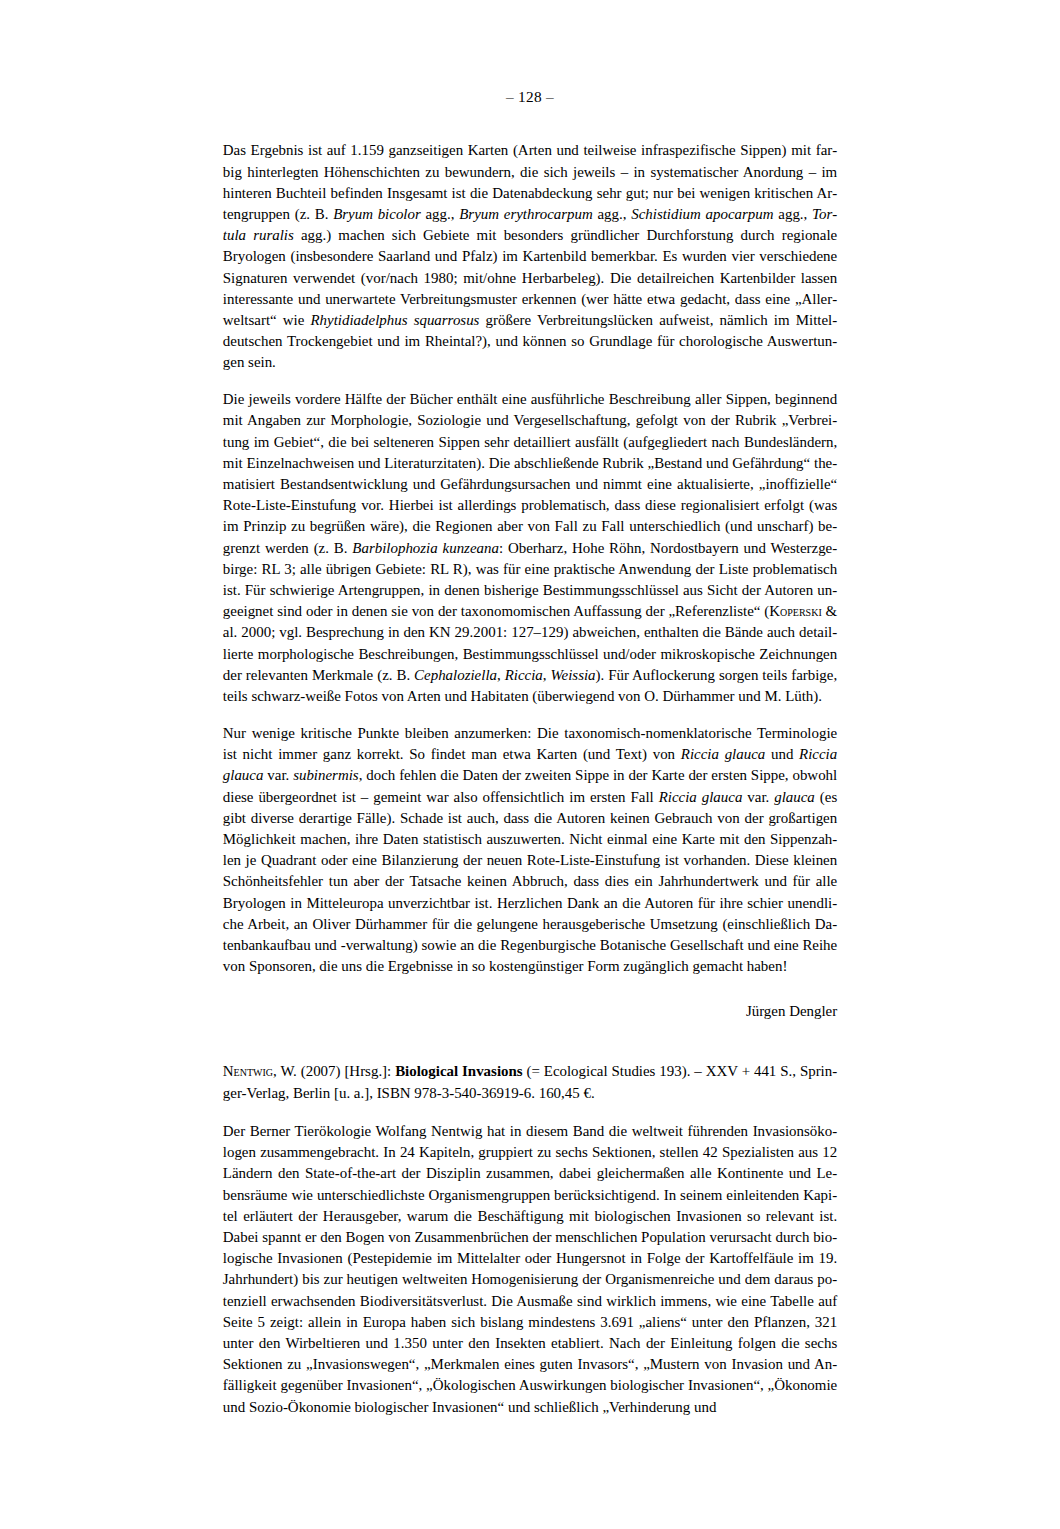– 128 –
Das Ergebnis ist auf 1.159 ganzseitigen Karten (Arten und teilweise infraspezifische Sippen) mit farbig hinterlegten Höhenschichten zu bewundern, die sich jeweils – in systematischer Anordung – im hinteren Buchteil befinden Insgesamt ist die Datenabdeckung sehr gut; nur bei wenigen kritischen Artengruppen (z. B. Bryum bicolor agg., Bryum erythrocarpum agg., Schistidium apocarpum agg., Tortula ruralis agg.) machen sich Gebiete mit besonders gründlicher Durchforstung durch regionale Bryologen (insbesondere Saarland und Pfalz) im Kartenbild bemerkbar. Es wurden vier verschiedene Signaturen verwendet (vor/nach 1980; mit/ohne Herbarbeleg). Die detailreichen Kartenbilder lassen interessante und unerwartete Verbreitungsmuster erkennen (wer hätte etwa gedacht, dass eine „Allerweltsart“ wie Rhytidiadelphus squarrosus größere Verbreitungslücken aufweist, nämlich im Mitteldeutschen Trockengebiet und im Rheintal?), und können so Grundlage für chorologische Auswertungen sein.
Die jeweils vordere Hälfte der Bücher enthält eine ausführliche Beschreibung aller Sippen, beginnend mit Angaben zur Morphologie, Soziologie und Vergesellschaftung, gefolgt von der Rubrik „Verbreitung im Gebiet“, die bei selteneren Sippen sehr detailliert ausfällt (aufgegliedert nach Bundesländern, mit Einzelnachweisen und Literaturzitaten). Die abschließende Rubrik „Bestand und Gefährdung“ thematisiert Bestandsentwicklung und Gefährdungsursachen und nimmt eine aktualisierte, „inoffizielle“ Rote-Liste-Einstufung vor. Hierbei ist allerdings problematisch, dass diese regionalisiert erfolgt (was im Prinzip zu begrüßen wäre), die Regionen aber von Fall zu Fall unterschiedlich (und unscharf) begrenzt werden (z. B. Barbilophozia kunzeana: Oberharz, Hohe Röhn, Nordostbayern und Westerzgebirge: RL 3; alle übrigen Gebiete: RL R), was für eine praktische Anwendung der Liste problematisch ist. Für schwierige Artengruppen, in denen bisherige Bestimmungsschlüssel aus Sicht der Autoren ungeeignet sind oder in denen sie von der taxonomomischen Auffassung der „Referenzliste“ (Koperski & al. 2000; vgl. Besprechung in den KN 29.2001: 127–129) abweichen, enthalten die Bände auch detaillierte morphologische Beschreibungen, Bestimmungsschlüssel und/oder mikroskopische Zeichnungen der relevanten Merkmale (z. B. Cephaloziella, Riccia, Weissia). Für Auflockerung sorgen teils farbige, teils schwarz-weiße Fotos von Arten und Habitaten (überwiegend von O. Dürhammer und M. Lüth).
Nur wenige kritische Punkte bleiben anzumerken: Die taxonomisch-nomenklatorische Terminologie ist nicht immer ganz korrekt. So findet man etwa Karten (und Text) von Riccia glauca und Riccia glauca var. subinermis, doch fehlen die Daten der zweiten Sippe in der Karte der ersten Sippe, obwohl diese übergeordnet ist – gemeint war also offensichtlich im ersten Fall Riccia glauca var. glauca (es gibt diverse derartige Fälle). Schade ist auch, dass die Autoren keinen Gebrauch von der großartigen Möglichkeit machen, ihre Daten statistisch auszuwerten. Nicht einmal eine Karte mit den Sippenzahlen je Quadrant oder eine Bilanzierung der neuen Rote-Liste-Einstufung ist vorhanden. Diese kleinen Schönheitsfehler tun aber der Tatsache keinen Abbruch, dass dies ein Jahrhundertwerk und für alle Bryologen in Mitteleuropa unverzichtbar ist. Herzlichen Dank an die Autoren für ihre schier unendliche Arbeit, an Oliver Dürhammer für die gelungene herausgeberische Umsetzung (einschließlich Datenbankaufbau und -verwaltung) sowie an die Regenburgische Botanische Gesellschaft und eine Reihe von Sponsoren, die uns die Ergebnisse in so kostengünstiger Form zugänglich gemacht haben!
Jürgen Dengler
Nentwig, W. (2007) [Hrsg.]: Biological Invasions (= Ecological Studies 193). – XXV + 441 S., Springer-Verlag, Berlin [u. a.], ISBN 978-3-540-36919-6. 160,45 €.
Der Berner Tierökologie Wolfang Nentwig hat in diesem Band die weltweit führenden Invasionsökologen zusammengebracht. In 24 Kapiteln, gruppiert zu sechs Sektionen, stellen 42 Spezialisten aus 12 Ländern den State-of-the-art der Disziplin zusammen, dabei gleichermaßen alle Kontinente und Lebensräume wie unterschiedlichste Organismengruppen berücksichtigend. In seinem einleitenden Kapitel erläutert der Herausgeber, warum die Beschäftigung mit biologischen Invasionen so relevant ist. Dabei spannt er den Bogen von Zusammenbrüchen der menschlichen Population verursacht durch biologische Invasionen (Pestepidemie im Mittelalter oder Hungersnot in Folge der Kartoffelfäule im 19. Jahrhundert) bis zur heutigen weltweiten Homogenisierung der Organismenreiche und dem daraus potenziell erwachsenden Biodiversitätsverlust. Die Ausmaße sind wirklich immens, wie eine Tabelle auf Seite 5 zeigt: allein in Europa haben sich bislang mindestens 3.691 „aliens“ unter den Pflanzen, 321 unter den Wirbeltieren und 1.350 unter den Insekten etabliert. Nach der Einleitung folgen die sechs Sektionen zu „Invasionswegen“, „Merkmalen eines guten Invasors“, „Mustern von Invasion und Anfälligkeit gegenüber Invasionen“, „Ökologischen Auswirkungen biologischer Invasionen“, „Ökonomie und Sozio-Ökonomie biologischer Invasionen“ und schließlich „Verhinderung und